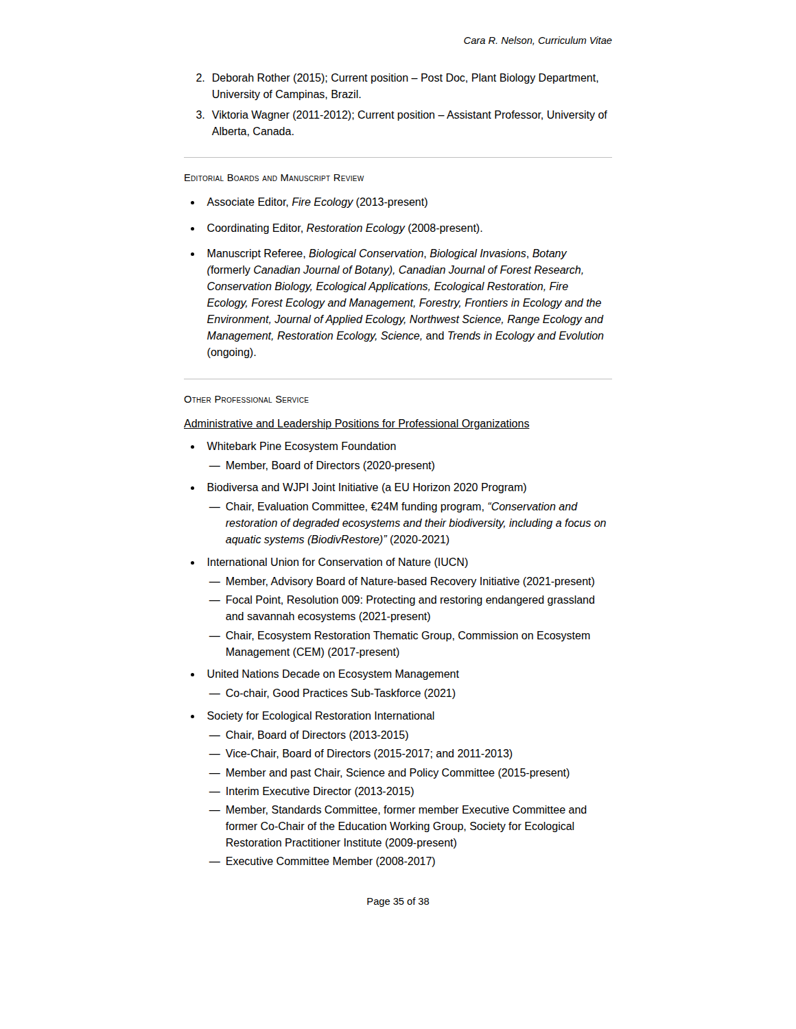Cara R. Nelson, Curriculum Vitae
Deborah Rother (2015); Current position – Post Doc, Plant Biology Department, University of Campinas, Brazil.
Viktoria Wagner (2011-2012); Current position – Assistant Professor, University of Alberta, Canada.
Editorial Boards and Manuscript Review
Associate Editor, Fire Ecology (2013-present)
Coordinating Editor, Restoration Ecology (2008-present).
Manuscript Referee, Biological Conservation, Biological Invasions, Botany (formerly Canadian Journal of Botany), Canadian Journal of Forest Research, Conservation Biology, Ecological Applications, Ecological Restoration, Fire Ecology, Forest Ecology and Management, Forestry, Frontiers in Ecology and the Environment, Journal of Applied Ecology, Northwest Science, Range Ecology and Management, Restoration Ecology, Science, and Trends in Ecology and Evolution (ongoing).
Other Professional Service
Administrative and Leadership Positions for Professional Organizations
Whitebark Pine Ecosystem Foundation
Member, Board of Directors (2020-present)
Biodiversa and WJPI Joint Initiative (a EU Horizon 2020 Program)
Chair, Evaluation Committee, €24M funding program, “Conservation and restoration of degraded ecosystems and their biodiversity, including a focus on aquatic systems (BiodivRestore)” (2020-2021)
International Union for Conservation of Nature (IUCN)
Member, Advisory Board of Nature-based Recovery Initiative (2021-present)
Focal Point, Resolution 009: Protecting and restoring endangered grassland and savannah ecosystems (2021-present)
Chair, Ecosystem Restoration Thematic Group, Commission on Ecosystem Management (CEM) (2017-present)
United Nations Decade on Ecosystem Management
Co-chair, Good Practices Sub-Taskforce (2021)
Society for Ecological Restoration International
Chair, Board of Directors (2013-2015)
Vice-Chair, Board of Directors (2015-2017; and 2011-2013)
Member and past Chair, Science and Policy Committee (2015-present)
Interim Executive Director (2013-2015)
Member, Standards Committee, former member Executive Committee and former Co-Chair of the Education Working Group, Society for Ecological Restoration Practitioner Institute (2009-present)
Executive Committee Member (2008-2017)
Page 35 of 38